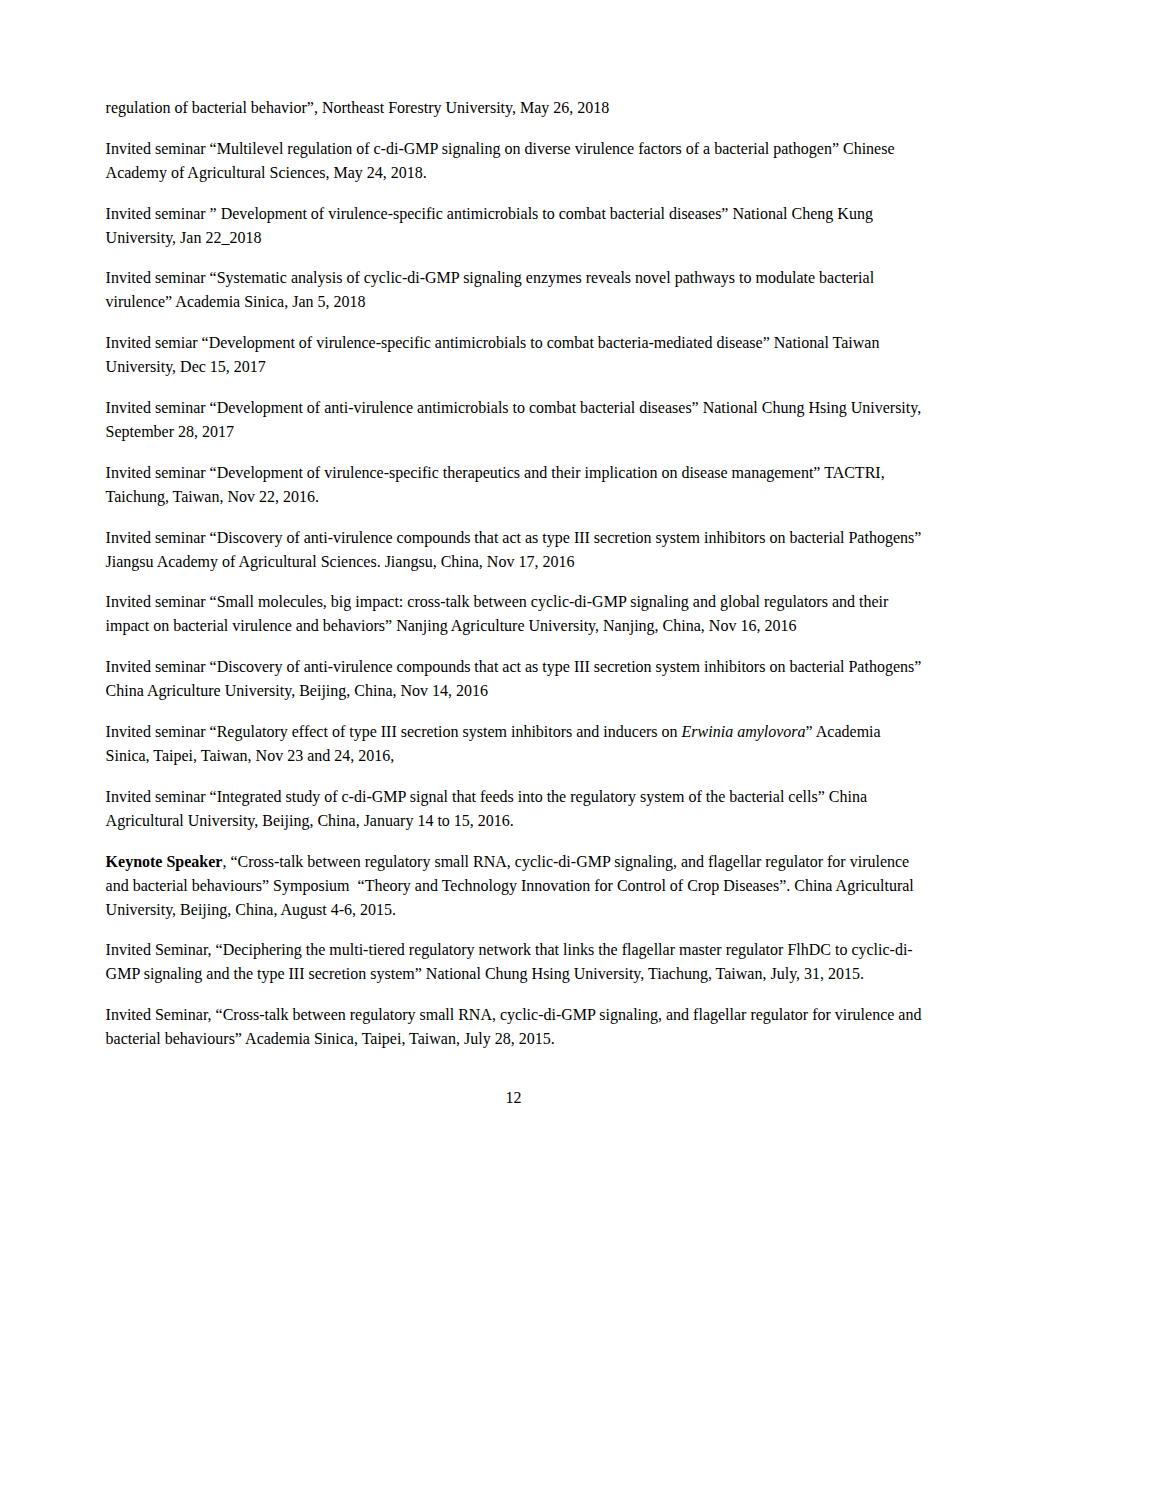regulation of bacterial behavior”, Northeast Forestry University, May 26, 2018
Invited seminar “Multilevel regulation of c-di-GMP signaling on diverse virulence factors of a bacterial pathogen” Chinese Academy of Agricultural Sciences, May 24, 2018.
Invited seminar ” Development of virulence-specific antimicrobials to combat bacterial diseases” National Cheng Kung University, Jan 22_2018
Invited seminar “Systematic analysis of cyclic-di-GMP signaling enzymes reveals novel pathways to modulate bacterial virulence” Academia Sinica, Jan 5, 2018
Invited semiar “Development of virulence-specific antimicrobials to combat bacteria-mediated disease” National Taiwan University, Dec 15, 2017
Invited seminar “Development of anti-virulence antimicrobials to combat bacterial diseases” National Chung Hsing University, September 28, 2017
Invited seminar “Development of virulence-specific therapeutics and their implication on disease management” TACTRI, Taichung, Taiwan, Nov 22, 2016.
Invited seminar “Discovery of anti-virulence compounds that act as type III secretion system inhibitors on bacterial Pathogens” Jiangsu Academy of Agricultural Sciences. Jiangsu, China, Nov 17, 2016
Invited seminar “Small molecules, big impact: cross-talk between cyclic-di-GMP signaling and global regulators and their impact on bacterial virulence and behaviors” Nanjing Agriculture University, Nanjing, China, Nov 16, 2016
Invited seminar “Discovery of anti-virulence compounds that act as type III secretion system inhibitors on bacterial Pathogens” China Agriculture University, Beijing, China, Nov 14, 2016
Invited seminar “Regulatory effect of type III secretion system inhibitors and inducers on Erwinia amylovora” Academia Sinica, Taipei, Taiwan, Nov 23 and 24, 2016,
Invited seminar “Integrated study of c-di-GMP signal that feeds into the regulatory system of the bacterial cells” China Agricultural University, Beijing, China, January 14 to 15, 2016.
Keynote Speaker, “Cross-talk between regulatory small RNA, cyclic-di-GMP signaling, and flagellar regulator for virulence and bacterial behaviours” Symposium “Theory and Technology Innovation for Control of Crop Diseases”. China Agricultural University, Beijing, China, August 4-6, 2015.
Invited Seminar, “Deciphering the multi-tiered regulatory network that links the flagellar master regulator FlhDC to cyclic-di-GMP signaling and the type III secretion system” National Chung Hsing University, Tiachung, Taiwan, July, 31, 2015.
Invited Seminar, “Cross-talk between regulatory small RNA, cyclic-di-GMP signaling, and flagellar regulator for virulence and bacterial behaviours” Academia Sinica, Taipei, Taiwan, July 28, 2015.
12